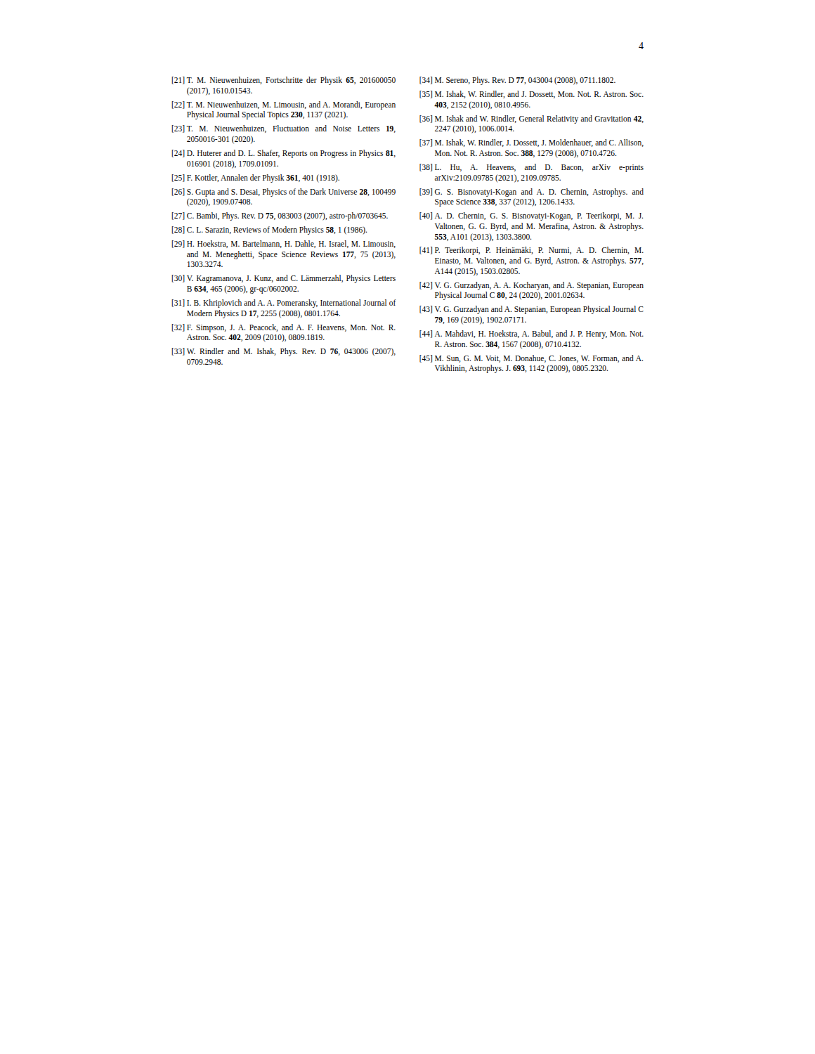4
[21]
T. M. Nieuwenhuizen, Fortschritte der Physik 65, 201600050 (2017), 1610.01543.
[22]
T. M. Nieuwenhuizen, M. Limousin, and A. Morandi, European Physical Journal Special Topics 230, 1137 (2021).
[23]
T. M. Nieuwenhuizen, Fluctuation and Noise Letters 19, 2050016-301 (2020).
[24]
D. Huterer and D. L. Shafer, Reports on Progress in Physics 81, 016901 (2018), 1709.01091.
[25]
F. Kottler, Annalen der Physik 361, 401 (1918).
[26]
S. Gupta and S. Desai, Physics of the Dark Universe 28, 100499 (2020), 1909.07408.
[27]
C. Bambi, Phys. Rev. D 75, 083003 (2007), astro-ph/0703645.
[28]
C. L. Sarazin, Reviews of Modern Physics 58, 1 (1986).
[29]
H. Hoekstra, M. Bartelmann, H. Dahle, H. Israel, M. Limousin, and M. Meneghetti, Space Science Reviews 177, 75 (2013), 1303.3274.
[30]
V. Kagramanova, J. Kunz, and C. Lämmerzahl, Physics Letters B 634, 465 (2006), gr-qc/0602002.
[31]
I. B. Khriplovich and A. A. Pomeransky, International Journal of Modern Physics D 17, 2255 (2008), 0801.1764.
[32]
F. Simpson, J. A. Peacock, and A. F. Heavens, Mon. Not. R. Astron. Soc. 402, 2009 (2010), 0809.1819.
[33]
W. Rindler and M. Ishak, Phys. Rev. D 76, 043006 (2007), 0709.2948.
[34]
M. Sereno, Phys. Rev. D 77, 043004 (2008), 0711.1802.
[35]
M. Ishak, W. Rindler, and J. Dossett, Mon. Not. R. Astron. Soc. 403, 2152 (2010), 0810.4956.
[36]
M. Ishak and W. Rindler, General Relativity and Gravitation 42, 2247 (2010), 1006.0014.
[37]
M. Ishak, W. Rindler, J. Dossett, J. Moldenhauer, and C. Allison, Mon. Not. R. Astron. Soc. 388, 1279 (2008), 0710.4726.
[38]
L. Hu, A. Heavens, and D. Bacon, arXiv e-prints arXiv:2109.09785 (2021), 2109.09785.
[39]
G. S. Bisnovatyi-Kogan and A. D. Chernin, Astrophys. and Space Science 338, 337 (2012), 1206.1433.
[40]
A. D. Chernin, G. S. Bisnovatyi-Kogan, P. Teerikorpi, M. J. Valtonen, G. G. Byrd, and M. Merafina, Astron. & Astrophys. 553, A101 (2013), 1303.3800.
[41]
P. Teerikorpi, P. Heinämäki, P. Nurmi, A. D. Chernin, M. Einasto, M. Valtonen, and G. Byrd, Astron. & Astrophys. 577, A144 (2015), 1503.02805.
[42]
V. G. Gurzadyan, A. A. Kocharyan, and A. Stepanian, European Physical Journal C 80, 24 (2020), 2001.02634.
[43]
V. G. Gurzadyan and A. Stepanian, European Physical Journal C 79, 169 (2019), 1902.07171.
[44]
A. Mahdavi, H. Hoekstra, A. Babul, and J. P. Henry, Mon. Not. R. Astron. Soc. 384, 1567 (2008), 0710.4132.
[45]
M. Sun, G. M. Voit, M. Donahue, C. Jones, W. Forman, and A. Vikhlinin, Astrophys. J. 693, 1142 (2009), 0805.2320.